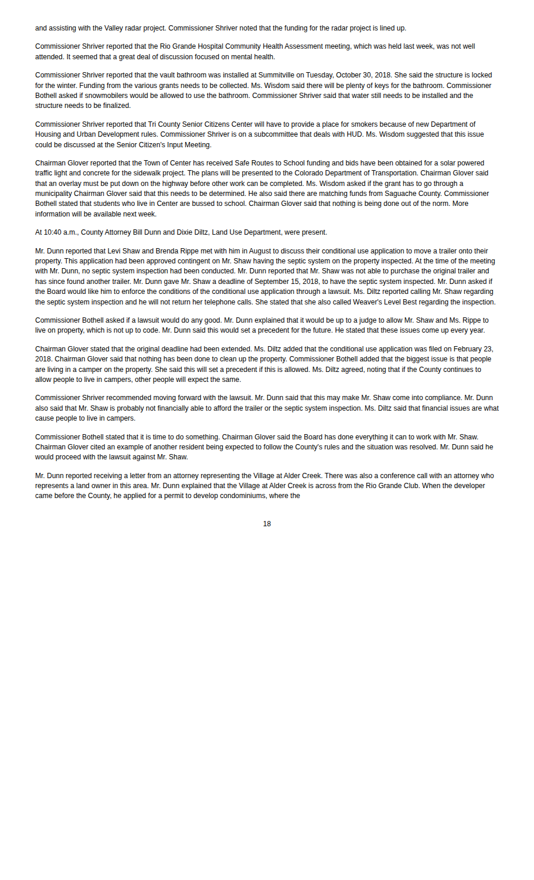and assisting with the Valley radar project. Commissioner Shriver noted that the funding for the radar project is lined up.
Commissioner Shriver reported that the Rio Grande Hospital Community Health Assessment meeting, which was held last week, was not well attended. It seemed that a great deal of discussion focused on mental health.
Commissioner Shriver reported that the vault bathroom was installed at Summitville on Tuesday, October 30, 2018. She said the structure is locked for the winter. Funding from the various grants needs to be collected. Ms. Wisdom said there will be plenty of keys for the bathroom. Commissioner Bothell asked if snowmobilers would be allowed to use the bathroom. Commissioner Shriver said that water still needs to be installed and the structure needs to be finalized.
Commissioner Shriver reported that Tri County Senior Citizens Center will have to provide a place for smokers because of new Department of Housing and Urban Development rules. Commissioner Shriver is on a subcommittee that deals with HUD. Ms. Wisdom suggested that this issue could be discussed at the Senior Citizen's Input Meeting.
Chairman Glover reported that the Town of Center has received Safe Routes to School funding and bids have been obtained for a solar powered traffic light and concrete for the sidewalk project. The plans will be presented to the Colorado Department of Transportation. Chairman Glover said that an overlay must be put down on the highway before other work can be completed. Ms. Wisdom asked if the grant has to go through a municipality Chairman Glover said that this needs to be determined. He also said there are matching funds from Saguache County. Commissioner Bothell stated that students who live in Center are bussed to school. Chairman Glover said that nothing is being done out of the norm. More information will be available next week.
At 10:40 a.m., County Attorney Bill Dunn and Dixie Diltz, Land Use Department, were present.
Mr. Dunn reported that Levi Shaw and Brenda Rippe met with him in August to discuss their conditional use application to move a trailer onto their property. This application had been approved contingent on Mr. Shaw having the septic system on the property inspected. At the time of the meeting with Mr. Dunn, no septic system inspection had been conducted. Mr. Dunn reported that Mr. Shaw was not able to purchase the original trailer and has since found another trailer. Mr. Dunn gave Mr. Shaw a deadline of September 15, 2018, to have the septic system inspected. Mr. Dunn asked if the Board would like him to enforce the conditions of the conditional use application through a lawsuit. Ms. Diltz reported calling Mr. Shaw regarding the septic system inspection and he will not return her telephone calls. She stated that she also called Weaver's Level Best regarding the inspection.
Commissioner Bothell asked if a lawsuit would do any good. Mr. Dunn explained that it would be up to a judge to allow Mr. Shaw and Ms. Rippe to live on property, which is not up to code. Mr. Dunn said this would set a precedent for the future. He stated that these issues come up every year.
Chairman Glover stated that the original deadline had been extended. Ms. Diltz added that the conditional use application was filed on February 23, 2018. Chairman Glover said that nothing has been done to clean up the property. Commissioner Bothell added that the biggest issue is that people are living in a camper on the property. She said this will set a precedent if this is allowed. Ms. Diltz agreed, noting that if the County continues to allow people to live in campers, other people will expect the same.
Commissioner Shriver recommended moving forward with the lawsuit. Mr. Dunn said that this may make Mr. Shaw come into compliance. Mr. Dunn also said that Mr. Shaw is probably not financially able to afford the trailer or the septic system inspection. Ms. Diltz said that financial issues are what cause people to live in campers.
Commissioner Bothell stated that it is time to do something. Chairman Glover said the Board has done everything it can to work with Mr. Shaw. Chairman Glover cited an example of another resident being expected to follow the County's rules and the situation was resolved. Mr. Dunn said he would proceed with the lawsuit against Mr. Shaw.
Mr. Dunn reported receiving a letter from an attorney representing the Village at Alder Creek. There was also a conference call with an attorney who represents a land owner in this area. Mr. Dunn explained that the Village at Alder Creek is across from the Rio Grande Club. When the developer came before the County, he applied for a permit to develop condominiums, where the
18